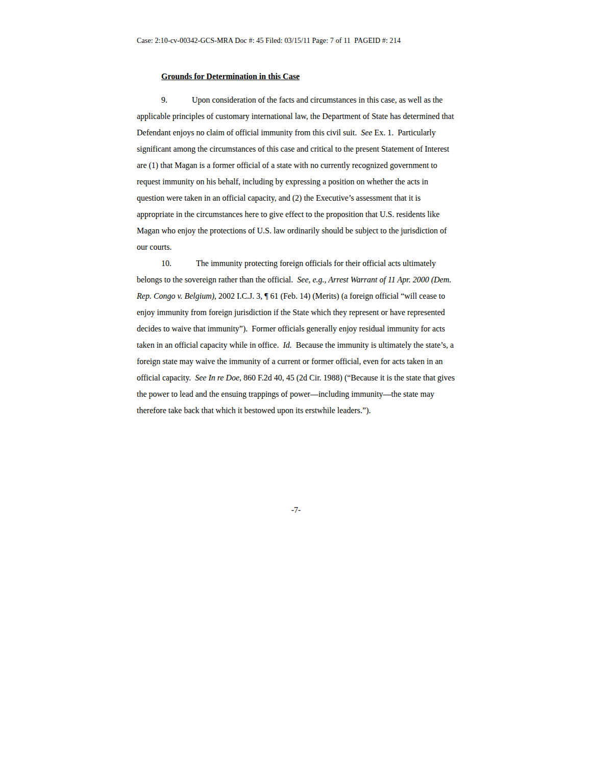Case: 2:10-cv-00342-GCS-MRA Doc #: 45 Filed: 03/15/11 Page: 7 of 11 PAGEID #: 214
Grounds for Determination in this Case
9. Upon consideration of the facts and circumstances in this case, as well as the applicable principles of customary international law, the Department of State has determined that Defendant enjoys no claim of official immunity from this civil suit. See Ex. 1. Particularly significant among the circumstances of this case and critical to the present Statement of Interest are (1) that Magan is a former official of a state with no currently recognized government to request immunity on his behalf, including by expressing a position on whether the acts in question were taken in an official capacity, and (2) the Executive’s assessment that it is appropriate in the circumstances here to give effect to the proposition that U.S. residents like Magan who enjoy the protections of U.S. law ordinarily should be subject to the jurisdiction of our courts.
10. The immunity protecting foreign officials for their official acts ultimately belongs to the sovereign rather than the official. See, e.g., Arrest Warrant of 11 Apr. 2000 (Dem. Rep. Congo v. Belgium), 2002 I.C.J. 3, ¶ 61 (Feb. 14) (Merits) (a foreign official “will cease to enjoy immunity from foreign jurisdiction if the State which they represent or have represented decides to waive that immunity”). Former officials generally enjoy residual immunity for acts taken in an official capacity while in office. Id. Because the immunity is ultimately the state’s, a foreign state may waive the immunity of a current or former official, even for acts taken in an official capacity. See In re Doe, 860 F.2d 40, 45 (2d Cir. 1988) (“Because it is the state that gives the power to lead and the ensuing trappings of power—including immunity—the state may therefore take back that which it bestowed upon its erstwhile leaders.”).
-7-